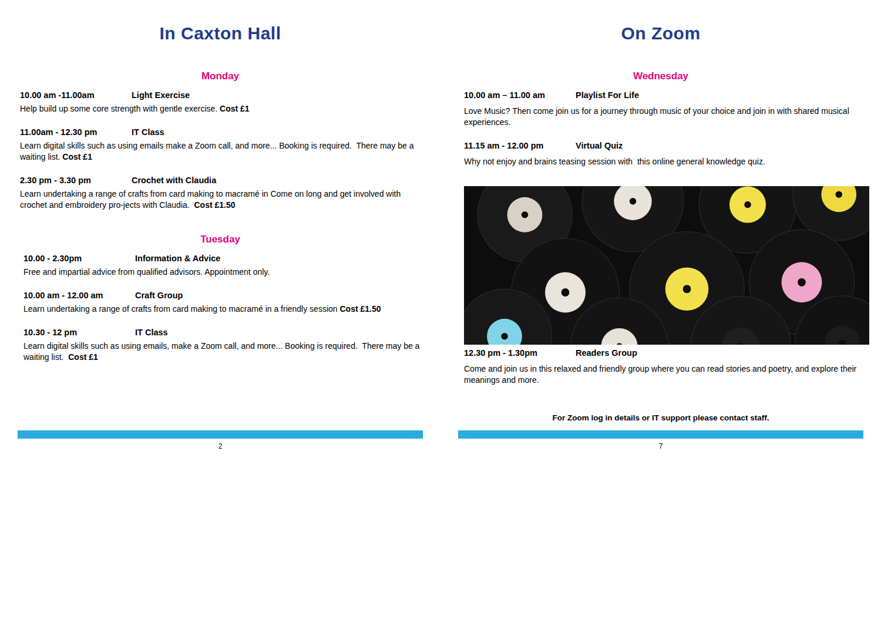In Caxton Hall
Monday
10.00 am -11.00am Light Exercise
Help build up some core strength with gentle exercise. Cost £1
11.00am - 12.30 pm IT Class
Learn digital skills such as using emails make a Zoom call, and more... Booking is required. There may be a waiting list. Cost £1
2.30 pm - 3.30 pm Crochet with Claudia
Learn undertaking a range of crafts from card making to macramé in Come on long and get involved with crochet and embroidery pro-jects with Claudia. Cost £1.50
Tuesday
10.00 - 2.30pm Information & Advice
Free and impartial advice from qualified advisors. Appointment only.
10.00 am - 12.00 am Craft Group
Learn undertaking a range of crafts from card making to macramé in a friendly session Cost £1.50
10.30 - 12 pm IT Class
Learn digital skills such as using emails, make a Zoom call, and more... Booking is required. There may be a waiting list. Cost £1
2
On Zoom
Wednesday
10.00 am – 11.00 am Playlist For Life
Love Music? Then come join us for a journey through music of your choice and join in with shared musical experiences.
11.15 am - 12.00 pm Virtual Quiz
Why not enjoy and brains teasing session with this online general knowledge quiz.
12.30 pm - 1.30pm Readers Group
Come and join us in this relaxed and friendly group where you can read stories and poetry, and explore their meanings and more.
For Zoom log in details or IT support please contact staff.
7